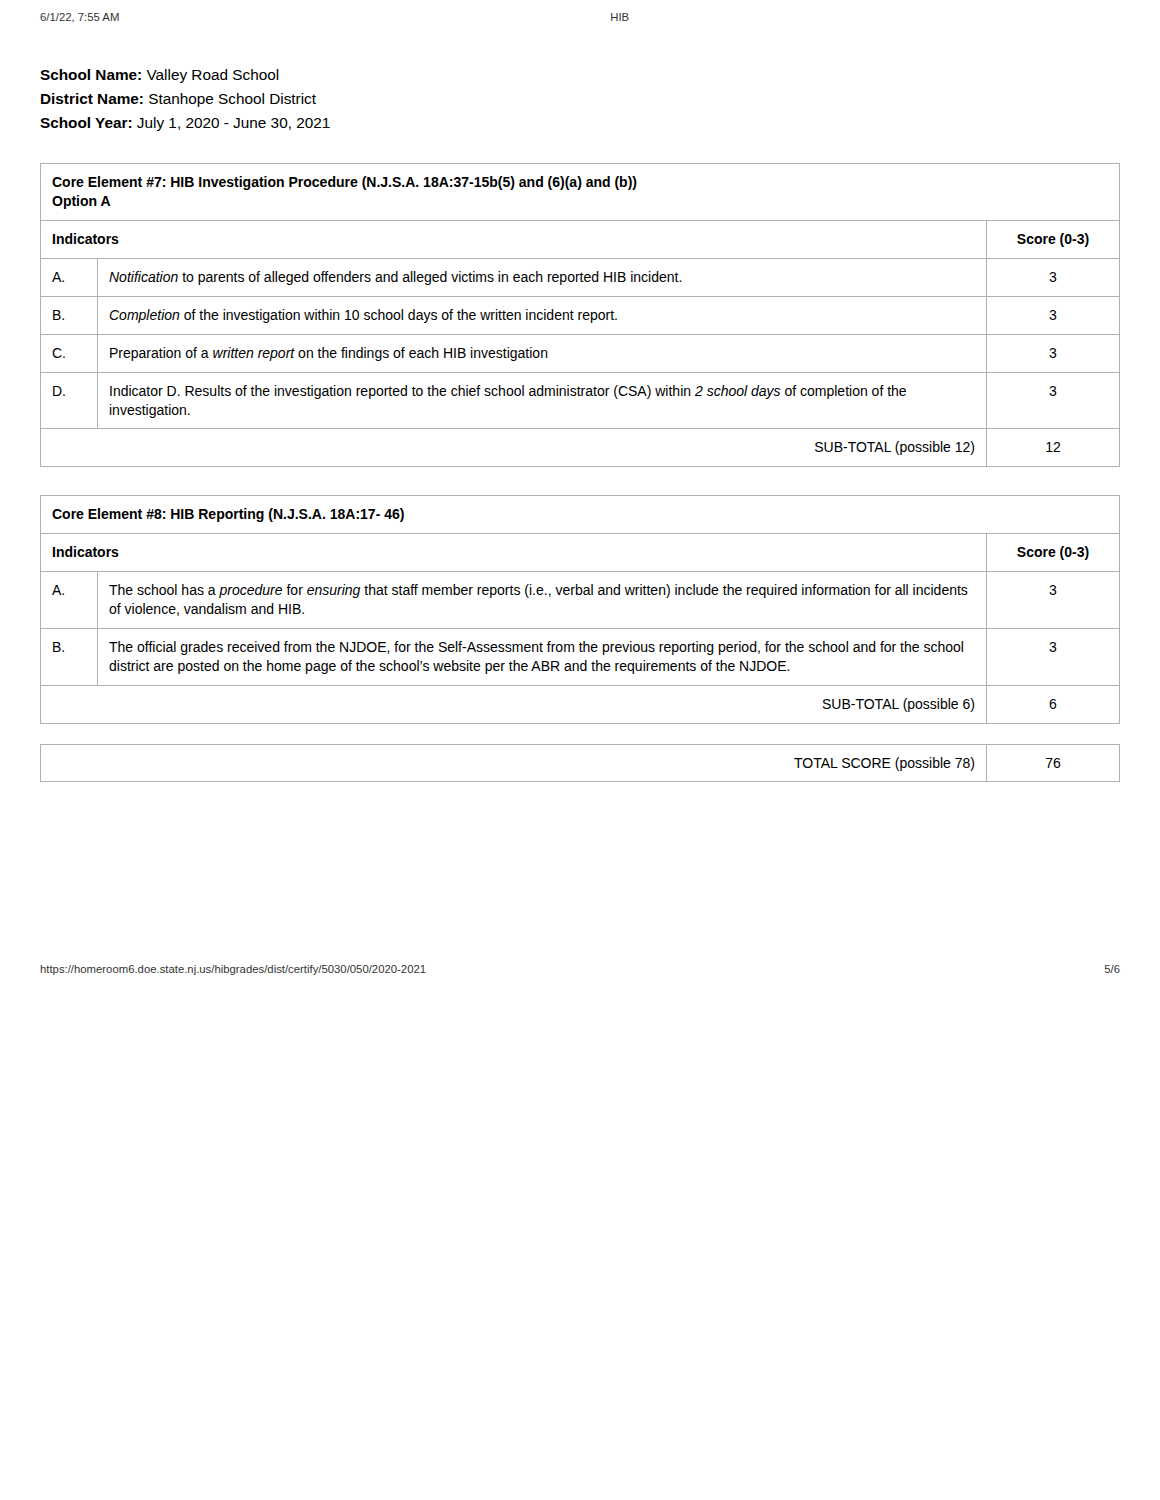6/1/22, 7:55 AM HIB
School Name: Valley Road School
District Name: Stanhope School District
School Year: July 1, 2020 - June 30, 2021
Core Element #7: HIB Investigation Procedure (N.J.S.A. 18A:37-15b(5) and (6)(a) and (b)) Option A
| Indicators | Score (0-3) |
| --- | --- |
| A. | Notification to parents of alleged offenders and alleged victims in each reported HIB incident. | 3 |
| B. | Completion of the investigation within 10 school days of the written incident report. | 3 |
| C. | Preparation of a written report on the findings of each HIB investigation | 3 |
| D. | Indicator D. Results of the investigation reported to the chief school administrator (CSA) within 2 school days of completion of the investigation. | 3 |
| SUB-TOTAL (possible 12) | 12 |
Core Element #8: HIB Reporting (N.J.S.A. 18A:17- 46)
| Indicators | Score (0-3) |
| --- | --- |
| A. | The school has a procedure for ensuring that staff member reports (i.e., verbal and written) include the required information for all incidents of violence, vandalism and HIB. | 3 |
| B. | The official grades received from the NJDOE, for the Self-Assessment from the previous reporting period, for the school and for the school district are posted on the home page of the school’s website per the ABR and the requirements of the NJDOE. | 3 |
| SUB-TOTAL (possible 6) | 6 |
| TOTAL SCORE (possible 78) | 76 |
https://homeroom6.doe.state.nj.us/hibgrades/dist/certify/5030/050/2020-2021 5/6